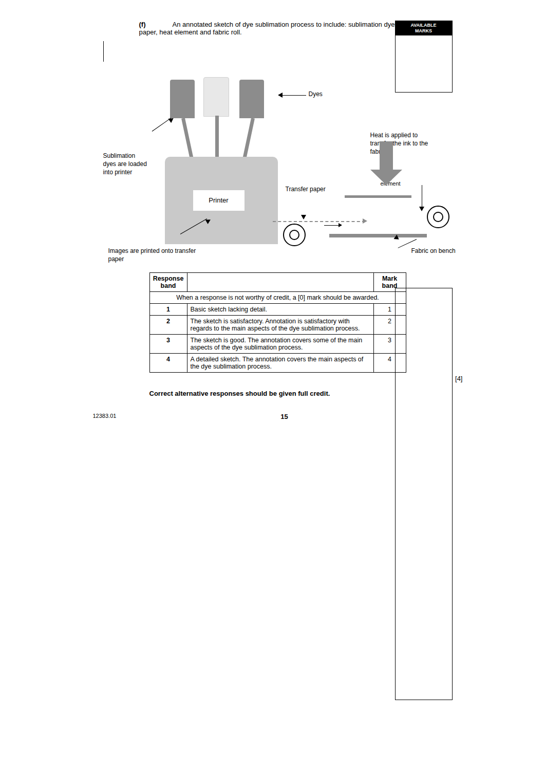AVAILABLE
MARKS
(f) An annotated sketch of dye sublimation process to include: sublimation dyes, printer, transfer paper, heat element and fabric roll.
Printer
Dyes
Sublimation dyes are loaded into printer
Images are printed onto transfer paper
Transfer paper
Heat is applied to transfer the ink to the fabric
Heat element
Fabric on bench
| Response band | | Mark band |
| --- | --- | --- |
| When a response is not worthy of credit, a [0] mark should be awarded. |
| 1 | Basic sketch lacking detail. | 1 |
| 2 | The sketch is satisfactory. Annotation is satisfactory with regards to the main aspects of the dye sublimation process. | 2 |
| 3 | The sketch is good. The annotation covers some of the main aspects of the dye sublimation process. | 3 |
| 4 | A detailed sketch. The annotation covers the main aspects of the dye sublimation process. | 4 |
[4]
Correct alternative responses should be given full credit.
12383.01
15